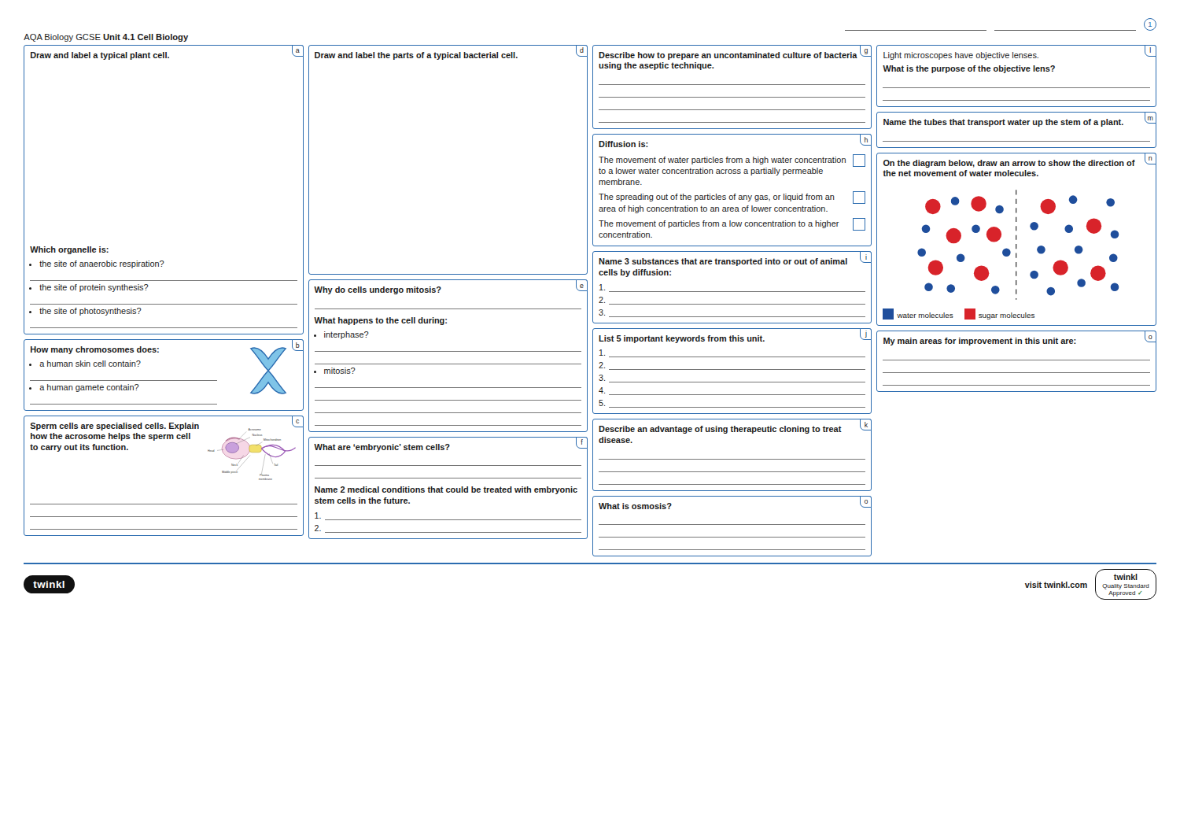1
AQA Biology GCSE Unit 4.1 Cell Biology
a
Draw and label a typical plant cell.
Which organelle is:
the site of anaerobic respiration?
the site of protein synthesis?
the site of photosynthesis?
b
How many chromosomes does:
a human skin cell contain?
a human gamete contain?
c Acrosome Nucleus Head Mitochondrion Neck Tail Middle piece Plasma membrane
Sperm cells are specialised cells. Explain how the acrosome helps the sperm cell to carry out its function.
d
Draw and label the parts of a typical bacterial cell.
e
Why do cells undergo mitosis?
What happens to the cell during:
interphase?
mitosis?
f
What are ‘embryonic’ stem cells?
Name 2 medical conditions that could be treated with embryonic stem cells in the future.
1.
2.
g
Describe how to prepare an uncontaminated culture of bacteria using the aseptic technique.
h
Diffusion is:
The movement of water particles from a high water concentration to a lower water concentration across a partially permeable membrane.
The spreading out of the particles of any gas, or liquid from an area of high concentration to an area of lower concentration.
The movement of particles from a low concentration to a higher concentration.
i
Name 3 substances that are transported into or out of animal cells by diffusion:
1.
2.
3.
j
List 5 important keywords from this unit.
1.
2.
3.
4.
5.
k
Describe an advantage of using therapeutic cloning to treat disease.
o
What is osmosis?
l
Light microscopes have objective lenses.
What is the purpose of the objective lens?
m
Name the tubes that transport water up the stem of a plant.
n
On the diagram below, draw an arrow to show the direction of the net movement of water molecules.
water molecules sugar molecules
o
My main areas for improvement in this unit are:
twinkl
visit twinkl.com
twinkl Quality Standard
Approved ✓